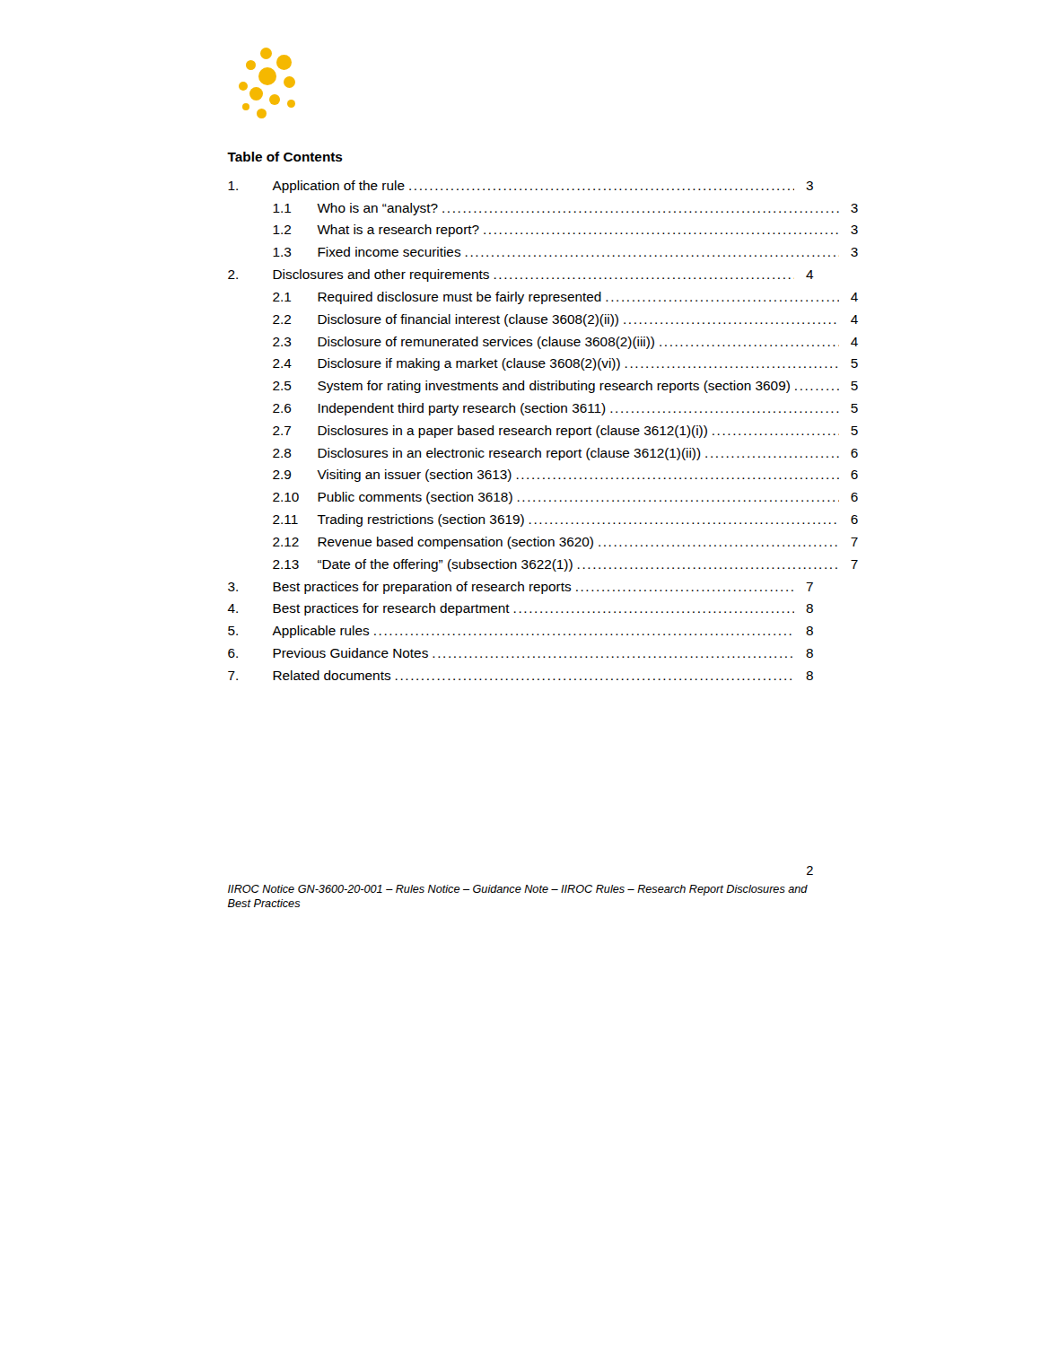Table of Contents
1. Application of the rule ........................................................................................................... 3
1.1 Who is an “analyst? ............................................................................................. 3
1.2 What is a research report? .......................................................................................... 3
1.3 Fixed income securities .............................................................................................. 3
2. Disclosures and other requirements ......................................................................................... 4
2.1 Required disclosure must be fairly represented ............................................................ 4
2.2 Disclosure of financial interest (clause 3608(2)(ii)) ........................................................ 4
2.3 Disclosure of remunerated services (clause 3608(2)(iii)) ................................................ 4
2.4 Disclosure if making a market (clause 3608(2)(vi)) .......................................................... 5
2.5 System for rating investments and distributing research reports (section 3609) ............. 5
2.6 Independent third party research (section 3611) ............................................................ 5
2.7 Disclosures in a paper based research report (clause 3612(1)(i)) ..................................... 5
2.8 Disclosures in an electronic research report (clause 3612(1)(ii)) ..................................... 6
2.9 Visiting an issuer (section 3613) ....................................................................................... 6
2.10 Public comments (section 3618) ....................................................................................... 6
2.11 Trading restrictions (section 3619) ................................................................................... 6
2.12 Revenue based compensation (section 3620) ............................................................... 7
2.13 “Date of the offering” (subsection 3622(1)) ..................................................................... 7
3. Best practices for preparation of research reports ..................................................................... 7
4. Best practices for research department ..................................................................................... 8
5. Applicable rules ..................................................................................................................... 8
6. Previous Guidance Notes ....................................................................................................... 8
7. Related documents .............................................................................................................. 8
2
IIROC Notice GN-3600-20-001 – Rules Notice – Guidance Note – IIROC Rules – Research Report Disclosures and Best Practices